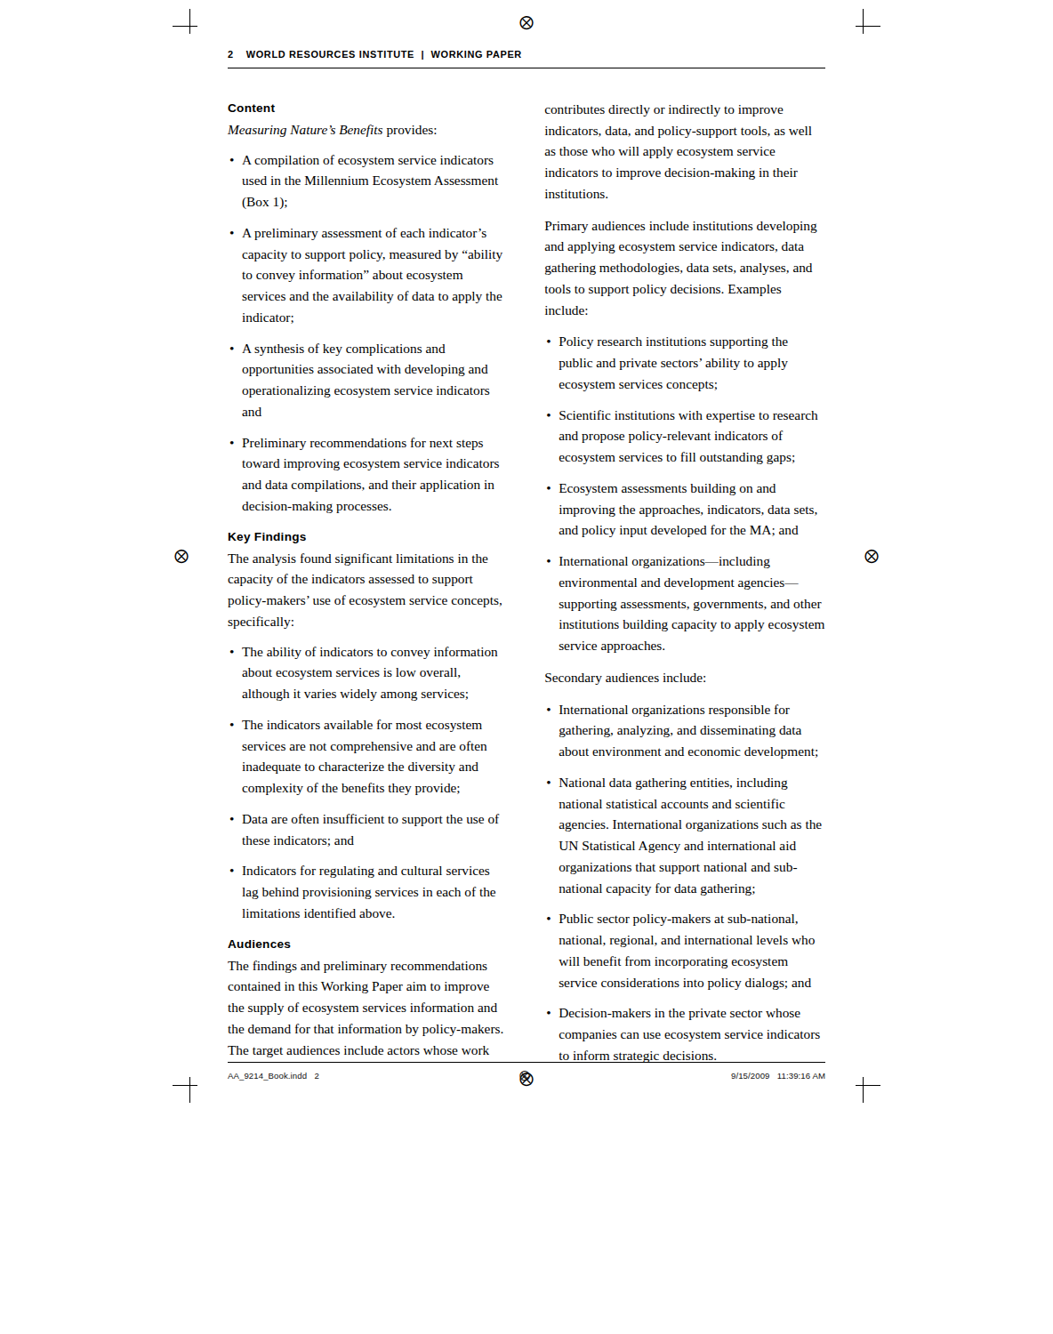⨂ ⨂ ⨂ ⨂
2 World Resources Institute | Working Paper
Content
Measuring Nature’s Benefits provides:
A compilation of ecosystem service indicators used in the Millennium Ecosystem Assessment (Box 1);
A preliminary assessment of each indicator’s capacity to support policy, measured by “ability to convey information” about ecosystem services and the availability of data to apply the indicator;
A synthesis of key complications and opportunities associated with developing and operationalizing ecosystem service indicators and
Preliminary recommendations for next steps toward improving ecosystem service indicators and data compilations, and their application in decision-making processes.
Key Findings
The analysis found significant limitations in the capacity of the indicators assessed to support policy-makers’ use of ecosystem service concepts, specifically:
The ability of indicators to convey information about ecosystem services is low overall, although it varies widely among services;
The indicators available for most ecosystem services are not comprehensive and are often inadequate to characterize the diversity and complexity of the benefits they provide;
Data are often insufficient to support the use of these indicators; and
Indicators for regulating and cultural services lag behind provisioning services in each of the limitations identified above.
Audiences
The findings and preliminary recommendations contained in this Working Paper aim to improve the supply of ecosystem services information and the demand for that information by policy-makers. The target audiences include actors whose work contributes directly or indirectly to improve indicators, data, and policy-support tools, as well as those who will apply ecosystem service indicators to improve decision-making in their institutions.
Primary audiences include institutions developing and applying ecosystem service indicators, data gathering methodologies, data sets, analyses, and tools to support policy decisions. Examples include:
Policy research institutions supporting the public and private sectors’ ability to apply ecosystem services concepts;
Scientific institutions with expertise to research and propose policy-relevant indicators of ecosystem services to fill outstanding gaps;
Ecosystem assessments building on and improving the approaches, indicators, data sets, and policy input developed for the MA; and
International organizations—including environmental and development agencies—supporting assessments, governments, and other institutions building capacity to apply ecosystem service approaches.
Secondary audiences include:
International organizations responsible for gathering, analyzing, and disseminating data about environment and economic development;
National data gathering entities, including national statistical accounts and scientific agencies. International organizations such as the UN Statistical Agency and international aid organizations that support national and sub-national capacity for data gathering;
Public sector policy-makers at sub-national, national, regional, and international levels who will benefit from incorporating ecosystem service considerations into policy dialogs; and
Decision-makers in the private sector whose companies can use ecosystem service indicators to inform strategic decisions.
AA_9214_Book.indd 2 ⨂ 9/15/2009 11:39:16 AM